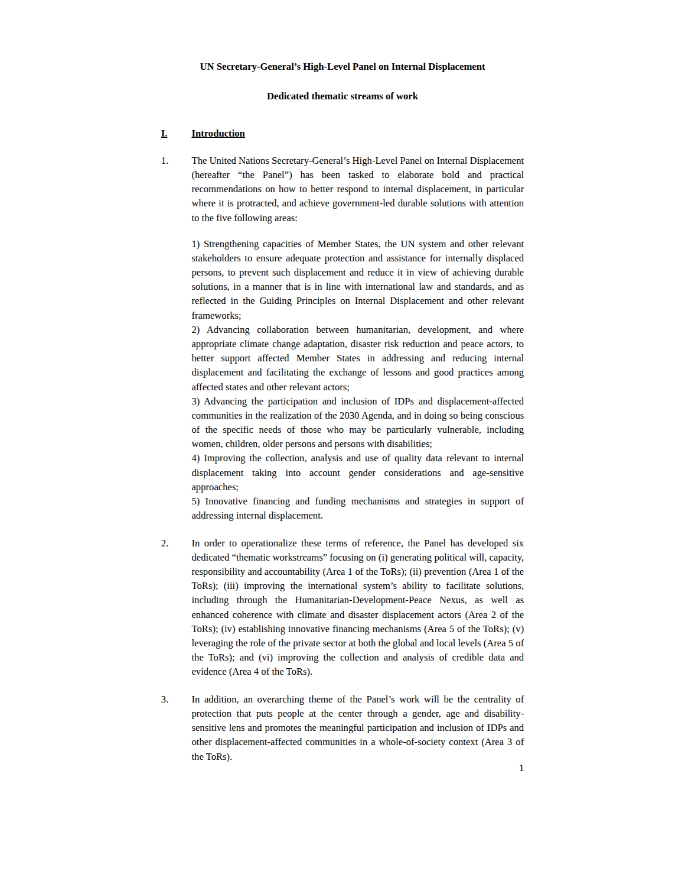UN Secretary-General’s High-Level Panel on Internal Displacement
Dedicated thematic streams of work
I. Introduction
1. The United Nations Secretary-General’s High-Level Panel on Internal Displacement (hereafter “the Panel”) has been tasked to elaborate bold and practical recommendations on how to better respond to internal displacement, in particular where it is protracted, and achieve government-led durable solutions with attention to the five following areas:
1) Strengthening capacities of Member States, the UN system and other relevant stakeholders to ensure adequate protection and assistance for internally displaced persons, to prevent such displacement and reduce it in view of achieving durable solutions, in a manner that is in line with international law and standards, and as reflected in the Guiding Principles on Internal Displacement and other relevant frameworks;
2) Advancing collaboration between humanitarian, development, and where appropriate climate change adaptation, disaster risk reduction and peace actors, to better support affected Member States in addressing and reducing internal displacement and facilitating the exchange of lessons and good practices among affected states and other relevant actors;
3) Advancing the participation and inclusion of IDPs and displacement-affected communities in the realization of the 2030 Agenda, and in doing so being conscious of the specific needs of those who may be particularly vulnerable, including women, children, older persons and persons with disabilities;
4) Improving the collection, analysis and use of quality data relevant to internal displacement taking into account gender considerations and age-sensitive approaches;
5) Innovative financing and funding mechanisms and strategies in support of addressing internal displacement.
2. In order to operationalize these terms of reference, the Panel has developed six dedicated “thematic workstreams” focusing on (i) generating political will, capacity, responsibility and accountability (Area 1 of the ToRs); (ii) prevention (Area 1 of the ToRs); (iii) improving the international system’s ability to facilitate solutions, including through the Humanitarian-Development-Peace Nexus, as well as enhanced coherence with climate and disaster displacement actors (Area 2 of the ToRs); (iv) establishing innovative financing mechanisms (Area 5 of the ToRs); (v) leveraging the role of the private sector at both the global and local levels (Area 5 of the ToRs); and (vi) improving the collection and analysis of credible data and evidence (Area 4 of the ToRs).
3. In addition, an overarching theme of the Panel’s work will be the centrality of protection that puts people at the center through a gender, age and disability-sensitive lens and promotes the meaningful participation and inclusion of IDPs and other displacement-affected communities in a whole-of-society context (Area 3 of the ToRs).
1